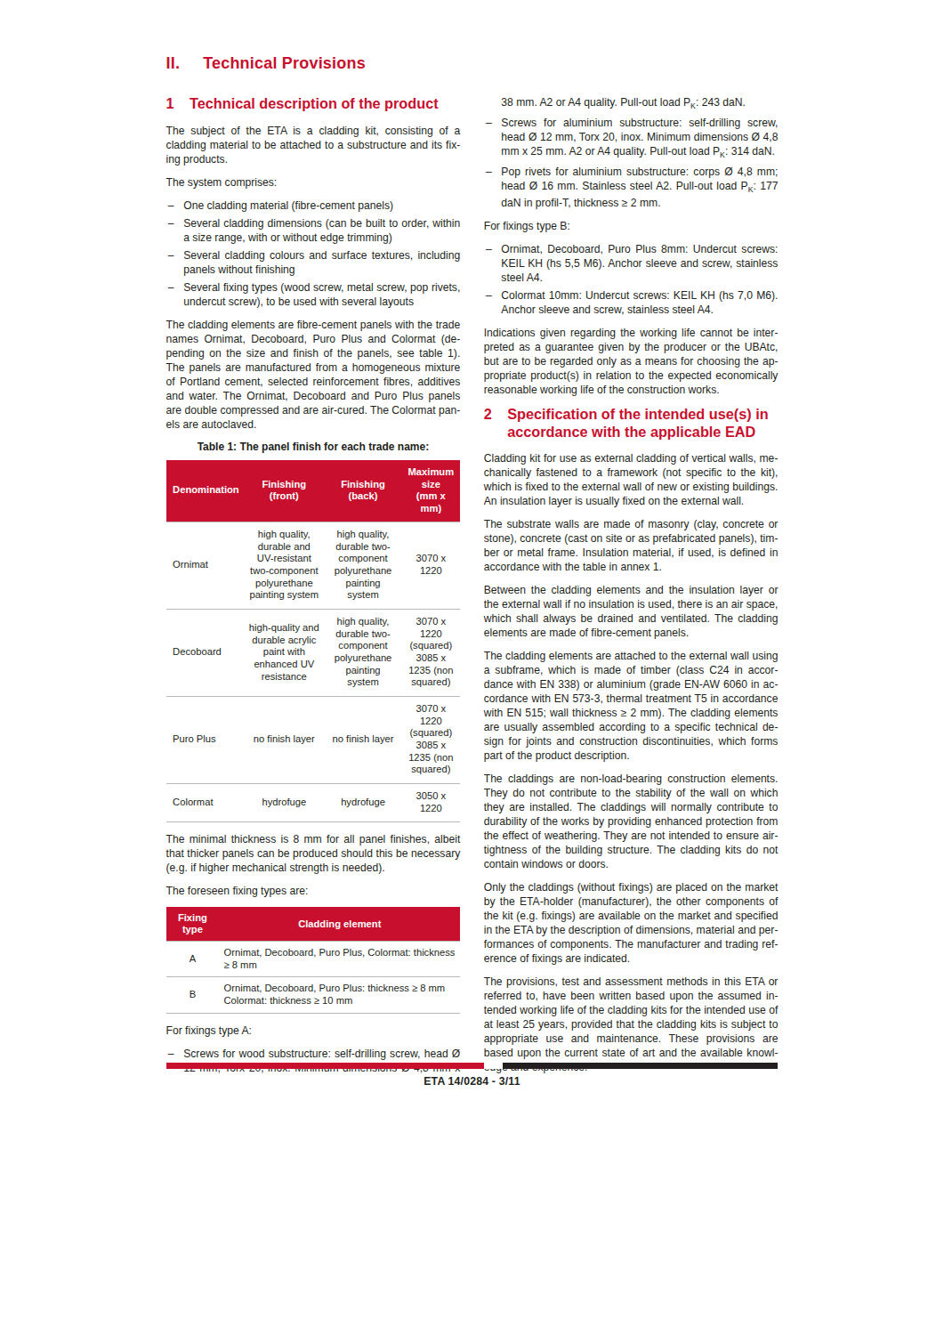II. Technical Provisions
1 Technical description of the product
The subject of the ETA is a cladding kit, consisting of a cladding material to be attached to a substructure and its fixing products.
The system comprises:
One cladding material (fibre-cement panels)
Several cladding dimensions (can be built to order, within a size range, with or without edge trimming)
Several cladding colours and surface textures, including panels without finishing
Several fixing types (wood screw, metal screw, pop rivets, undercut screw), to be used with several layouts
The cladding elements are fibre-cement panels with the trade names Ornimat, Decoboard, Puro Plus and Colormat (depending on the size and finish of the panels, see table 1). The panels are manufactured from a homogeneous mixture of Portland cement, selected reinforcement fibres, additives and water. The Ornimat, Decoboard and Puro Plus panels are double compressed and are air-cured. The Colormat panels are autoclaved.
Table 1: The panel finish for each trade name:
| Denomination | Finishing (front) | Finishing (back) | Maximum size (mm x mm) |
| --- | --- | --- | --- |
| Ornimat | high quality, durable and UV-resistant two-component polyurethane painting system | high quality, durable two-component polyurethane painting system | 3070 x 1220 |
| Decoboard | high-quality and durable acrylic paint with enhanced UV resistance | high quality, durable two-component polyurethane painting system | 3070 x 1220 (squared) 3085 x 1235 (non squared) |
| Puro Plus | no finish layer | no finish layer | 3070 x 1220 (squared) 3085 x 1235 (non squared) |
| Colormat | hydrofuge | hydrofuge | 3050 x 1220 |
The minimal thickness is 8 mm for all panel finishes, albeit that thicker panels can be produced should this be necessary (e.g. if higher mechanical strength is needed).
The foreseen fixing types are:
| Fixing type | Cladding element |
| --- | --- |
| A | Ornimat, Decoboard, Puro Plus, Colormat: thickness ≥ 8 mm |
| B | Ornimat, Decoboard, Puro Plus: thickness ≥ 8 mm Colormat: thickness ≥ 10 mm |
For fixings type A:
Screws for wood substructure: self-drilling screw, head Ø 12 mm, Torx 20, inox. Minimum dimensions Ø 4,8 mm x 38 mm. A2 or A4 quality. Pull-out load PK: 243 daN.
Screws for aluminium substructure: self-drilling screw, head Ø 12 mm, Torx 20, inox. Minimum dimensions Ø 4,8 mm x 25 mm. A2 or A4 quality. Pull-out load PK: 314 daN.
Pop rivets for aluminium substructure: corps Ø 4,8 mm; head Ø 16 mm. Stainless steel A2. Pull-out load PK: 177 daN in profil-T, thickness ≥ 2 mm.
For fixings type B:
Ornimat, Decoboard, Puro Plus 8mm: Undercut screws: KEIL KH (hs 5,5 M6). Anchor sleeve and screw, stainless steel A4.
Colormat 10mm: Undercut screws: KEIL KH (hs 7,0 M6). Anchor sleeve and screw, stainless steel A4.
Indications given regarding the working life cannot be interpreted as a guarantee given by the producer or the UBAtc, but are to be regarded only as a means for choosing the appropriate product(s) in relation to the expected economically reasonable working life of the construction works.
2 Specification of the intended use(s) in accordance with the applicable EAD
Cladding kit for use as external cladding of vertical walls, mechanically fastened to a framework (not specific to the kit), which is fixed to the external wall of new or existing buildings. An insulation layer is usually fixed on the external wall.
The substrate walls are made of masonry (clay, concrete or stone), concrete (cast on site or as prefabricated panels), timber or metal frame. Insulation material, if used, is defined in accordance with the table in annex 1.
Between the cladding elements and the insulation layer or the external wall if no insulation is used, there is an air space, which shall always be drained and ventilated. The cladding elements are made of fibre-cement panels.
The cladding elements are attached to the external wall using a subframe, which is made of timber (class C24 in accordance with EN 338) or aluminium (grade EN-AW 6060 in accordance with EN 573-3, thermal treatment T5 in accordance with EN 515; wall thickness ≥ 2 mm). The cladding elements are usually assembled according to a specific technical design for joints and construction discontinuities, which forms part of the product description.
The claddings are non-load-bearing construction elements. They do not contribute to the stability of the wall on which they are installed. The claddings will normally contribute to durability of the works by providing enhanced protection from the effect of weathering. They are not intended to ensure airtightness of the building structure. The cladding kits do not contain windows or doors.
Only the claddings (without fixings) are placed on the market by the ETA-holder (manufacturer), the other components of the kit (e.g. fixings) are available on the market and specified in the ETA by the description of dimensions, material and performances of components. The manufacturer and trading reference of fixings are indicated.
The provisions, test and assessment methods in this ETA or referred to, have been written based upon the assumed intended working life of the cladding kits for the intended use of at least 25 years, provided that the cladding kits is subject to appropriate use and maintenance. These provisions are based upon the current state of art and the available knowledge and experience.
ETA 14/0284 - 3/11